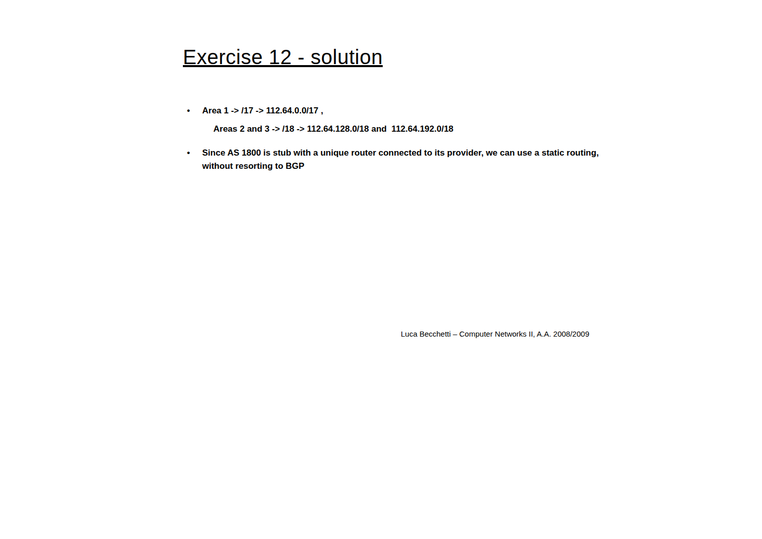Exercise 12 - solution
Area 1 -> /17 -> 112.64.0.0/17 , Areas 2 and 3 -> /18 -> 112.64.128.0/18 and 112.64.192.0/18
Since AS 1800 is stub with a unique router connected to its provider, we can use a static routing, without resorting to BGP
Luca Becchetti – Computer Networks II, A.A. 2008/2009